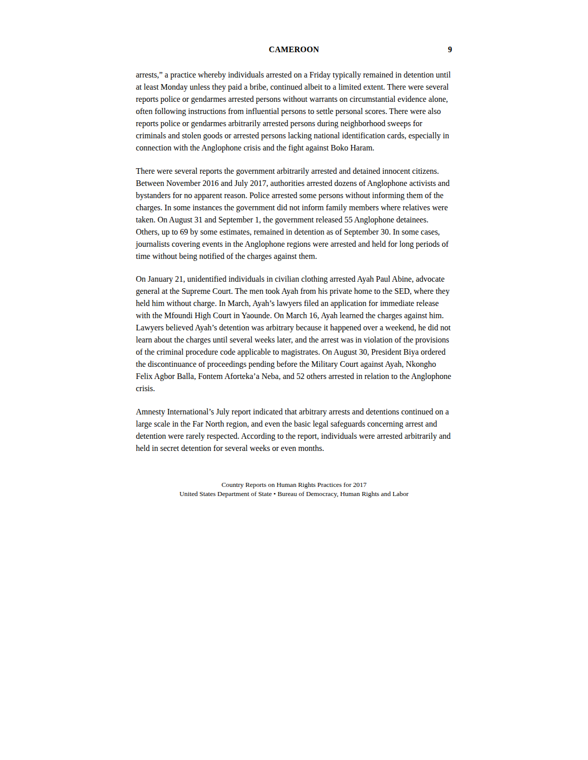CAMEROON 9
arrests,” a practice whereby individuals arrested on a Friday typically remained in detention until at least Monday unless they paid a bribe, continued albeit to a limited extent. There were several reports police or gendarmes arrested persons without warrants on circumstantial evidence alone, often following instructions from influential persons to settle personal scores. There were also reports police or gendarmes arbitrarily arrested persons during neighborhood sweeps for criminals and stolen goods or arrested persons lacking national identification cards, especially in connection with the Anglophone crisis and the fight against Boko Haram.
There were several reports the government arbitrarily arrested and detained innocent citizens. Between November 2016 and July 2017, authorities arrested dozens of Anglophone activists and bystanders for no apparent reason. Police arrested some persons without informing them of the charges. In some instances the government did not inform family members where relatives were taken. On August 31 and September 1, the government released 55 Anglophone detainees. Others, up to 69 by some estimates, remained in detention as of September 30. In some cases, journalists covering events in the Anglophone regions were arrested and held for long periods of time without being notified of the charges against them.
On January 21, unidentified individuals in civilian clothing arrested Ayah Paul Abine, advocate general at the Supreme Court. The men took Ayah from his private home to the SED, where they held him without charge. In March, Ayah’s lawyers filed an application for immediate release with the Mfoundi High Court in Yaounde. On March 16, Ayah learned the charges against him. Lawyers believed Ayah’s detention was arbitrary because it happened over a weekend, he did not learn about the charges until several weeks later, and the arrest was in violation of the provisions of the criminal procedure code applicable to magistrates. On August 30, President Biya ordered the discontinuance of proceedings pending before the Military Court against Ayah, Nkongho Felix Agbor Balla, Fontem Aforteka’a Neba, and 52 others arrested in relation to the Anglophone crisis.
Amnesty International’s July report indicated that arbitrary arrests and detentions continued on a large scale in the Far North region, and even the basic legal safeguards concerning arrest and detention were rarely respected. According to the report, individuals were arrested arbitrarily and held in secret detention for several weeks or even months.
Country Reports on Human Rights Practices for 2017
United States Department of State • Bureau of Democracy, Human Rights and Labor